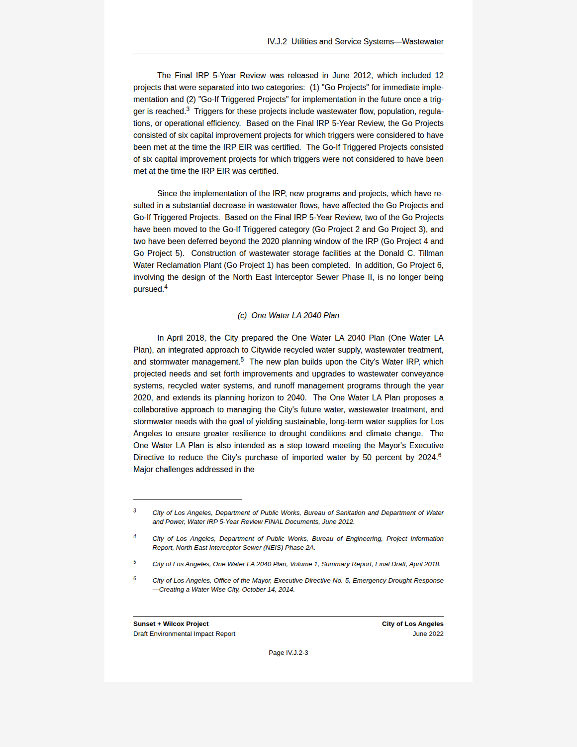IV.J.2 Utilities and Service Systems—Wastewater
The Final IRP 5-Year Review was released in June 2012, which included 12 projects that were separated into two categories: (1) "Go Projects" for immediate implementation and (2) "Go-If Triggered Projects" for implementation in the future once a trigger is reached.3 Triggers for these projects include wastewater flow, population, regulations, or operational efficiency. Based on the Final IRP 5-Year Review, the Go Projects consisted of six capital improvement projects for which triggers were considered to have been met at the time the IRP EIR was certified. The Go-If Triggered Projects consisted of six capital improvement projects for which triggers were not considered to have been met at the time the IRP EIR was certified.
Since the implementation of the IRP, new programs and projects, which have resulted in a substantial decrease in wastewater flows, have affected the Go Projects and Go-If Triggered Projects. Based on the Final IRP 5-Year Review, two of the Go Projects have been moved to the Go-If Triggered category (Go Project 2 and Go Project 3), and two have been deferred beyond the 2020 planning window of the IRP (Go Project 4 and Go Project 5). Construction of wastewater storage facilities at the Donald C. Tillman Water Reclamation Plant (Go Project 1) has been completed. In addition, Go Project 6, involving the design of the North East Interceptor Sewer Phase II, is no longer being pursued.4
(c) One Water LA 2040 Plan
In April 2018, the City prepared the One Water LA 2040 Plan (One Water LA Plan), an integrated approach to Citywide recycled water supply, wastewater treatment, and stormwater management.5 The new plan builds upon the City's Water IRP, which projected needs and set forth improvements and upgrades to wastewater conveyance systems, recycled water systems, and runoff management programs through the year 2020, and extends its planning horizon to 2040. The One Water LA Plan proposes a collaborative approach to managing the City's future water, wastewater treatment, and stormwater needs with the goal of yielding sustainable, long-term water supplies for Los Angeles to ensure greater resilience to drought conditions and climate change. The One Water LA Plan is also intended as a step toward meeting the Mayor's Executive Directive to reduce the City's purchase of imported water by 50 percent by 2024.6 Major challenges addressed in the
3
City of Los Angeles, Department of Public Works, Bureau of Sanitation and Department of Water and Power, Water IRP 5-Year Review FINAL Documents, June 2012.
4
City of Los Angeles, Department of Public Works, Bureau of Engineering, Project Information Report, North East Interceptor Sewer (NEIS) Phase 2A.
5
City of Los Angeles, One Water LA 2040 Plan, Volume 1, Summary Report, Final Draft, April 2018.
6
City of Los Angeles, Office of the Mayor, Executive Directive No. 5, Emergency Drought Response—Creating a Water Wise City, October 14, 2014.
Sunset + Wilcox Project City of Los Angeles
Draft Environmental Impact Report June 2022
Page IV.J.2-3